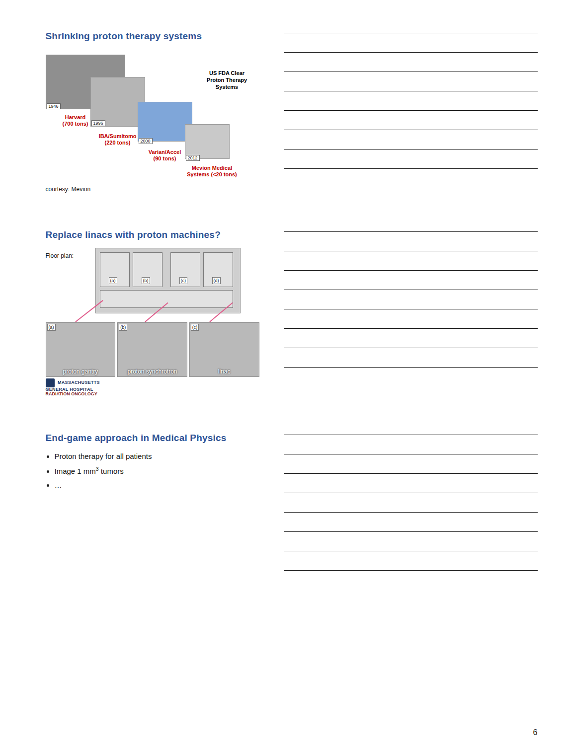Shrinking proton therapy systems
1946
Harvard
(700 tons)
1996
IBA/Sumitomo
(220 tons)
2000
Varian/Accel
(90 tons)
2012
Mevion Medical
Systems (<20 tons)
US FDA Clear
Proton Therapy
Systems
courtesy: Mevion
Replace linacs with proton machines?
Floor plan:
(a)
(b)
(c)
(d)
(a) proton gantry
(b) proton synchrotron
(c) linac
MASSACHUSETTS
GENERAL HOSPITAL
RADIATION ONCOLOGY
End-game approach in Medical Physics
Proton therapy for all patients
Image 1 mm3 tumors
…
6